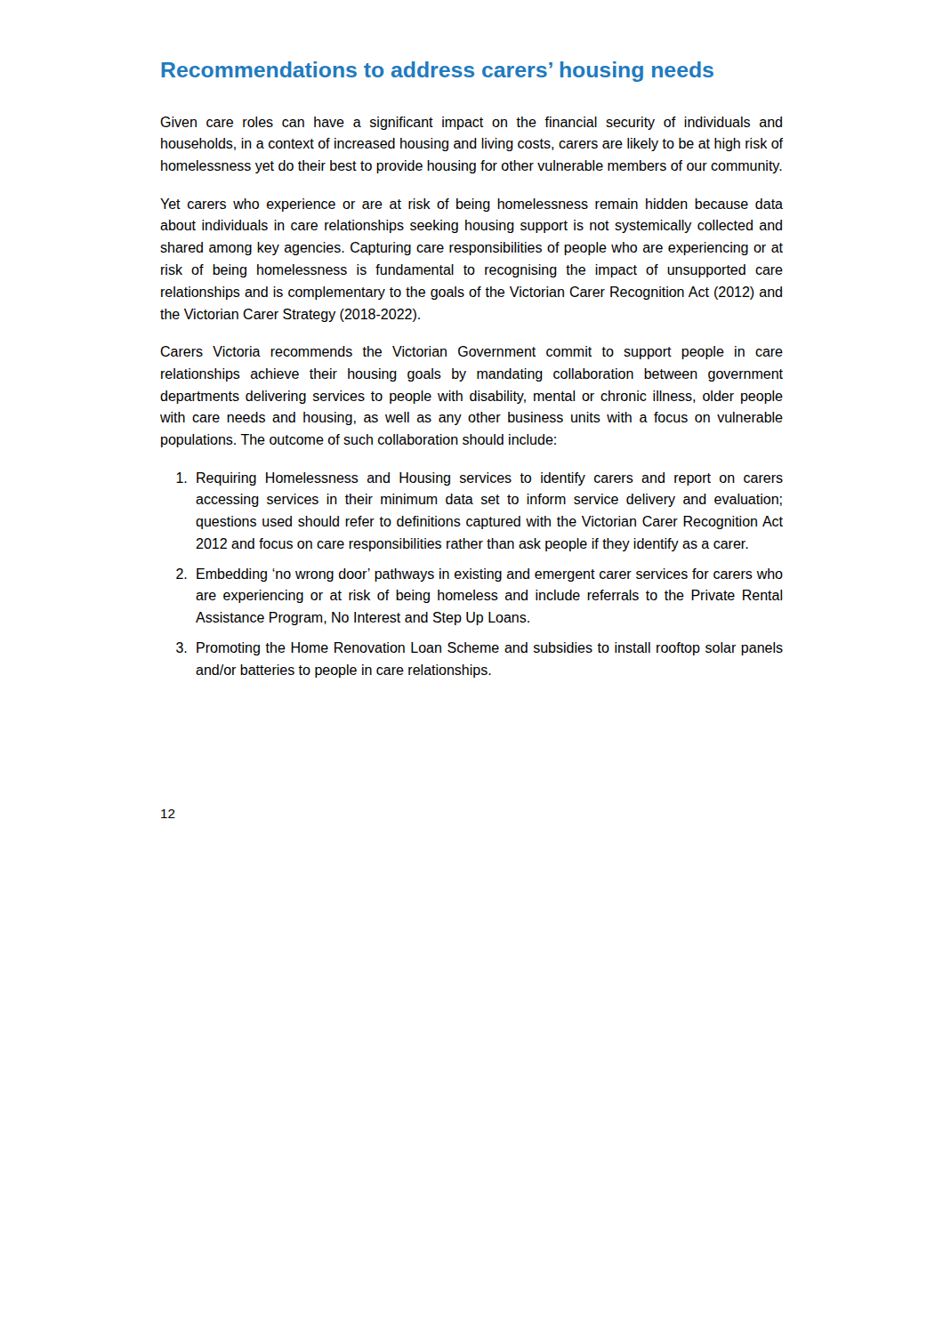Recommendations to address carers’ housing needs
Given care roles can have a significant impact on the financial security of individuals and households, in a context of increased housing and living costs, carers are likely to be at high risk of homelessness yet do their best to provide housing for other vulnerable members of our community.
Yet carers who experience or are at risk of being homelessness remain hidden because data about individuals in care relationships seeking housing support is not systemically collected and shared among key agencies. Capturing care responsibilities of people who are experiencing or at risk of being homelessness is fundamental to recognising the impact of unsupported care relationships and is complementary to the goals of the Victorian Carer Recognition Act (2012) and the Victorian Carer Strategy (2018-2022).
Carers Victoria recommends the Victorian Government commit to support people in care relationships achieve their housing goals by mandating collaboration between government departments delivering services to people with disability, mental or chronic illness, older people with care needs and housing, as well as any other business units with a focus on vulnerable populations. The outcome of such collaboration should include:
Requiring Homelessness and Housing services to identify carers and report on carers accessing services in their minimum data set to inform service delivery and evaluation; questions used should refer to definitions captured with the Victorian Carer Recognition Act 2012 and focus on care responsibilities rather than ask people if they identify as a carer.
Embedding ‘no wrong door’ pathways in existing and emergent carer services for carers who are experiencing or at risk of being homeless and include referrals to the Private Rental Assistance Program, No Interest and Step Up Loans.
Promoting the Home Renovation Loan Scheme and subsidies to install rooftop solar panels and/or batteries to people in care relationships.
12